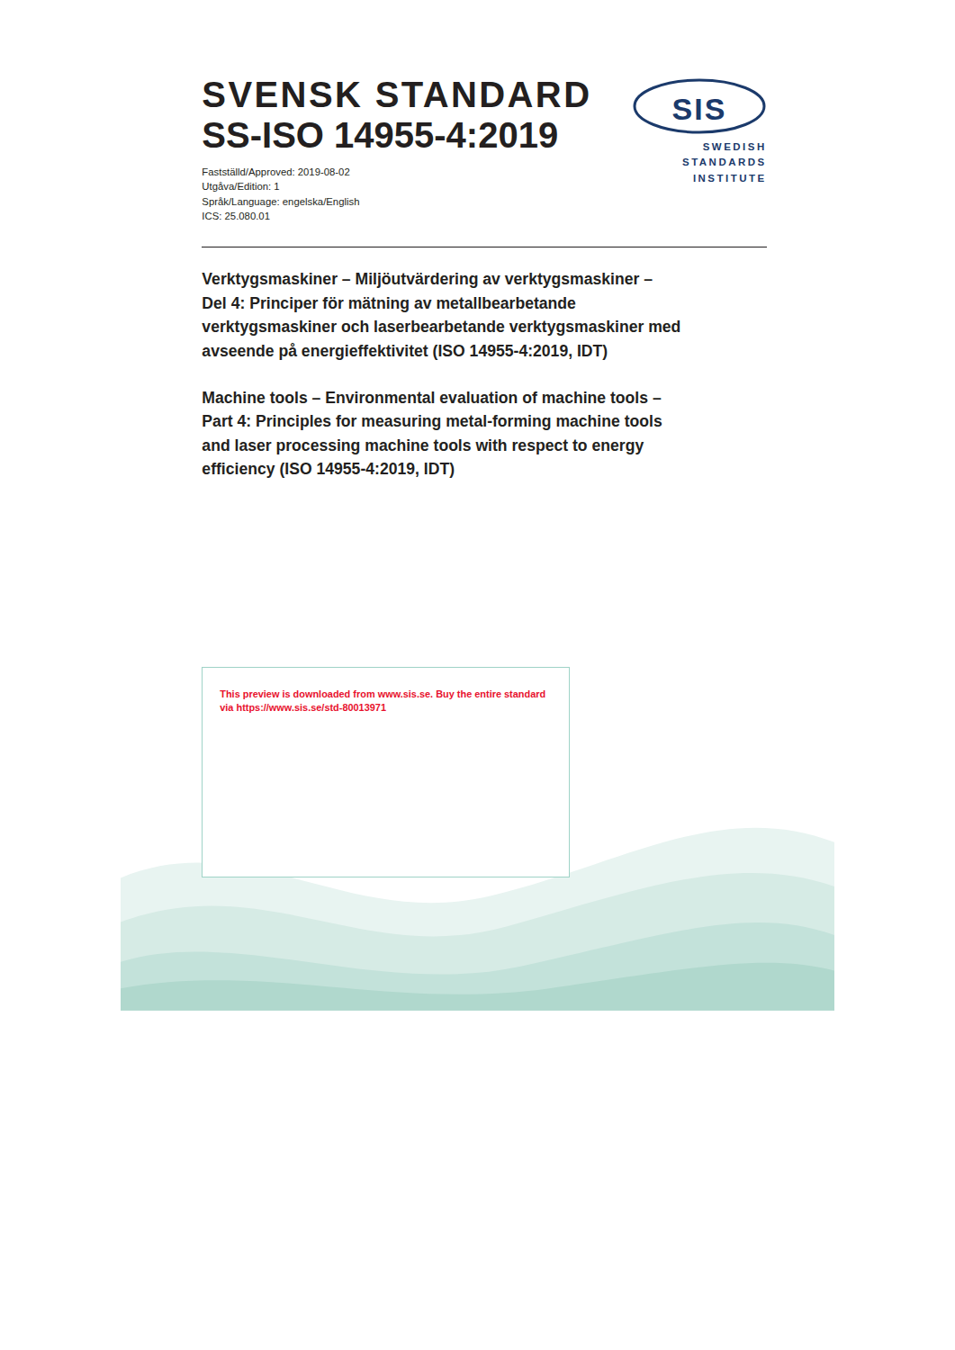SVENSK STANDARD
SS-ISO 14955-4:2019
Fastställd/Approved: 2019-08-02
Utgåva/Edition: 1
Språk/Language: engelska/English
ICS: 25.080.01
SIS
Swedish
Standards
Institute
Verktygsmaskiner – Miljöutvärdering av verktygsmaskiner –
Del 4: Principer för mätning av metallbearbetande
verktygsmaskiner och laserbearbetande verktygsmaskiner med
avseende på energieffektivitet (ISO 14955-4:2019, IDT)
Machine tools – Environmental evaluation of machine tools –
Part 4: Principles for measuring metal-forming machine tools
and laser processing machine tools with respect to energy
efficiency (ISO 14955-4:2019, IDT)
This preview is downloaded from www.sis.se. Buy the entire standard via https://www.sis.se/std-80013971